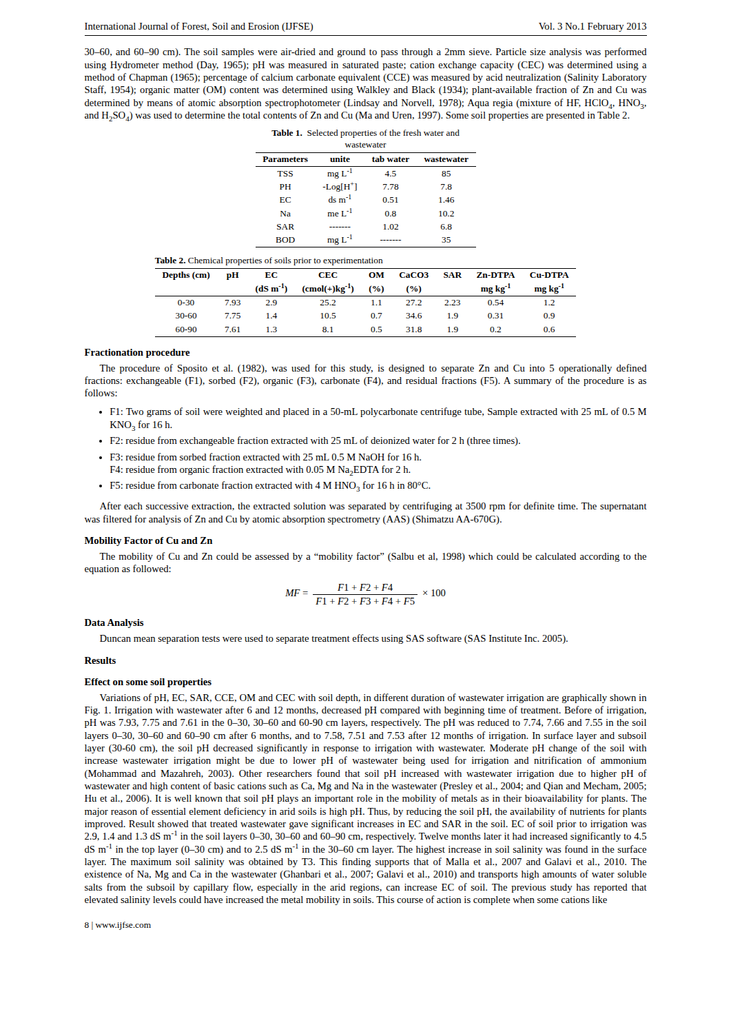International Journal of Forest, Soil and Erosion (IJFSE) Vol. 3 No.1 February 2013
30–60, and 60–90 cm). The soil samples were air-dried and ground to pass through a 2mm sieve. Particle size analysis was performed using Hydrometer method (Day, 1965); pH was measured in saturated paste; cation exchange capacity (CEC) was determined using a method of Chapman (1965); percentage of calcium carbonate equivalent (CCE) was measured by acid neutralization (Salinity Laboratory Staff, 1954); organic matter (OM) content was determined using Walkley and Black (1934); plant-available fraction of Zn and Cu was determined by means of atomic absorption spectrophotometer (Lindsay and Norvell, 1978); Aqua regia (mixture of HF, HClO4, HNO3, and H2SO4) was used to determine the total contents of Zn and Cu (Ma and Uren, 1997). Some soil properties are presented in Table 2.
Table 1. Selected properties of the fresh water and wastewater
| Parameters | unite | tab water | wastewater |
| --- | --- | --- | --- |
| TSS | mg L -1 | 4.5 | 85 |
| PH | -Log[H + ] | 7.78 | 7.8 |
| EC | ds m -1 | 0.51 | 1.46 |
| Na | me L -1 | 0.8 | 10.2 |
| SAR | ------- | 1.02 | 6.8 |
| BOD | mg L -1 | ------- | 35 |
Table 2. Chemical properties of soils prior to experimentation
| Depths (cm) | pH | EC | CEC | OM | CaCO3 | SAR | Zn-DTPA | Cu-DTPA |
| --- | --- | --- | --- | --- | --- | --- | --- | --- |
| | | (dS m -1 ) | (cmol(+)kg -1 ) | (%) | (%) | | mg kg -1 | mg kg -1 |
| 0-30 | 7.93 | 2.9 | 25.2 | 1.1 | 27.2 | 2.23 | 0.54 | 1.2 |
| 30-60 | 7.75 | 1.4 | 10.5 | 0.7 | 34.6 | 1.9 | 0.31 | 0.9 |
| 60-90 | 7.61 | 1.3 | 8.1 | 0.5 | 31.8 | 1.9 | 0.2 | 0.6 |
Fractionation procedure
The procedure of Sposito et al. (1982), was used for this study, is designed to separate Zn and Cu into 5 operationally defined fractions: exchangeable (F1), sorbed (F2), organic (F3), carbonate (F4), and residual fractions (F5). A summary of the procedure is as follows:
F1: Two grams of soil were weighted and placed in a 50-mL polycarbonate centrifuge tube, Sample extracted with 25 mL of 0.5 M KNO3 for 16 h.
F2: residue from exchangeable fraction extracted with 25 mL of deionized water for 2 h (three times).
F3: residue from sorbed fraction extracted with 25 mL 0.5 M NaOH for 16 h.
F4: residue from organic fraction extracted with 0.05 M Na2EDTA for 2 h.
F5: residue from carbonate fraction extracted with 4 M HNO3 for 16 h in 80°C.
After each successive extraction, the extracted solution was separated by centrifuging at 3500 rpm for definite time. The supernatant was filtered for analysis of Zn and Cu by atomic absorption spectrometry (AAS) (Shimatzu AA-670G).
Mobility Factor of Cu and Zn
The mobility of Cu and Zn could be assessed by a “mobility factor” (Salbu et al, 1998) which could be calculated according to the equation as followed:
MF = F1 + F2 + F4 F1 + F2 + F3 + F4 + F5 × 100
Data Analysis
Duncan mean separation tests were used to separate treatment effects using SAS software (SAS Institute Inc. 2005).
Results
Effect on some soil properties
Variations of pH, EC, SAR, CCE, OM and CEC with soil depth, in different duration of wastewater irrigation are graphically shown in Fig. 1. Irrigation with wastewater after 6 and 12 months, decreased pH compared with beginning time of treatment. Before of irrigation, pH was 7.93, 7.75 and 7.61 in the 0–30, 30–60 and 60-90 cm layers, respectively. The pH was reduced to 7.74, 7.66 and 7.55 in the soil layers 0–30, 30–60 and 60–90 cm after 6 months, and to 7.58, 7.51 and 7.53 after 12 months of irrigation. In surface layer and subsoil layer (30-60 cm), the soil pH decreased significantly in response to irrigation with wastewater. Moderate pH change of the soil with increase wastewater irrigation might be due to lower pH of wastewater being used for irrigation and nitrification of ammonium (Mohammad and Mazahreh, 2003). Other researchers found that soil pH increased with wastewater irrigation due to higher pH of wastewater and high content of basic cations such as Ca, Mg and Na in the wastewater (Presley et al., 2004; and Qian and Mecham, 2005; Hu et al., 2006). It is well known that soil pH plays an important role in the mobility of metals as in their bioavailability for plants. The major reason of essential element deficiency in arid soils is high pH. Thus, by reducing the soil pH, the availability of nutrients for plants improved. Result showed that treated wastewater gave significant increases in EC and SAR in the soil. EC of soil prior to irrigation was 2.9, 1.4 and 1.3 dS m-1 in the soil layers 0–30, 30–60 and 60–90 cm, respectively. Twelve months later it had increased significantly to 4.5 dS m-1 in the top layer (0–30 cm) and to 2.5 dS m-1 in the 30–60 cm layer. The highest increase in soil salinity was found in the surface layer. The maximum soil salinity was obtained by T3. This finding supports that of Malla et al., 2007 and Galavi et al., 2010. The existence of Na, Mg and Ca in the wastewater (Ghanbari et al., 2007; Galavi et al., 2010) and transports high amounts of water soluble salts from the subsoil by capillary flow, especially in the arid regions, can increase EC of soil. The previous study has reported that elevated salinity levels could have increased the metal mobility in soils. This course of action is complete when some cations like
8 | www.ijfse.com